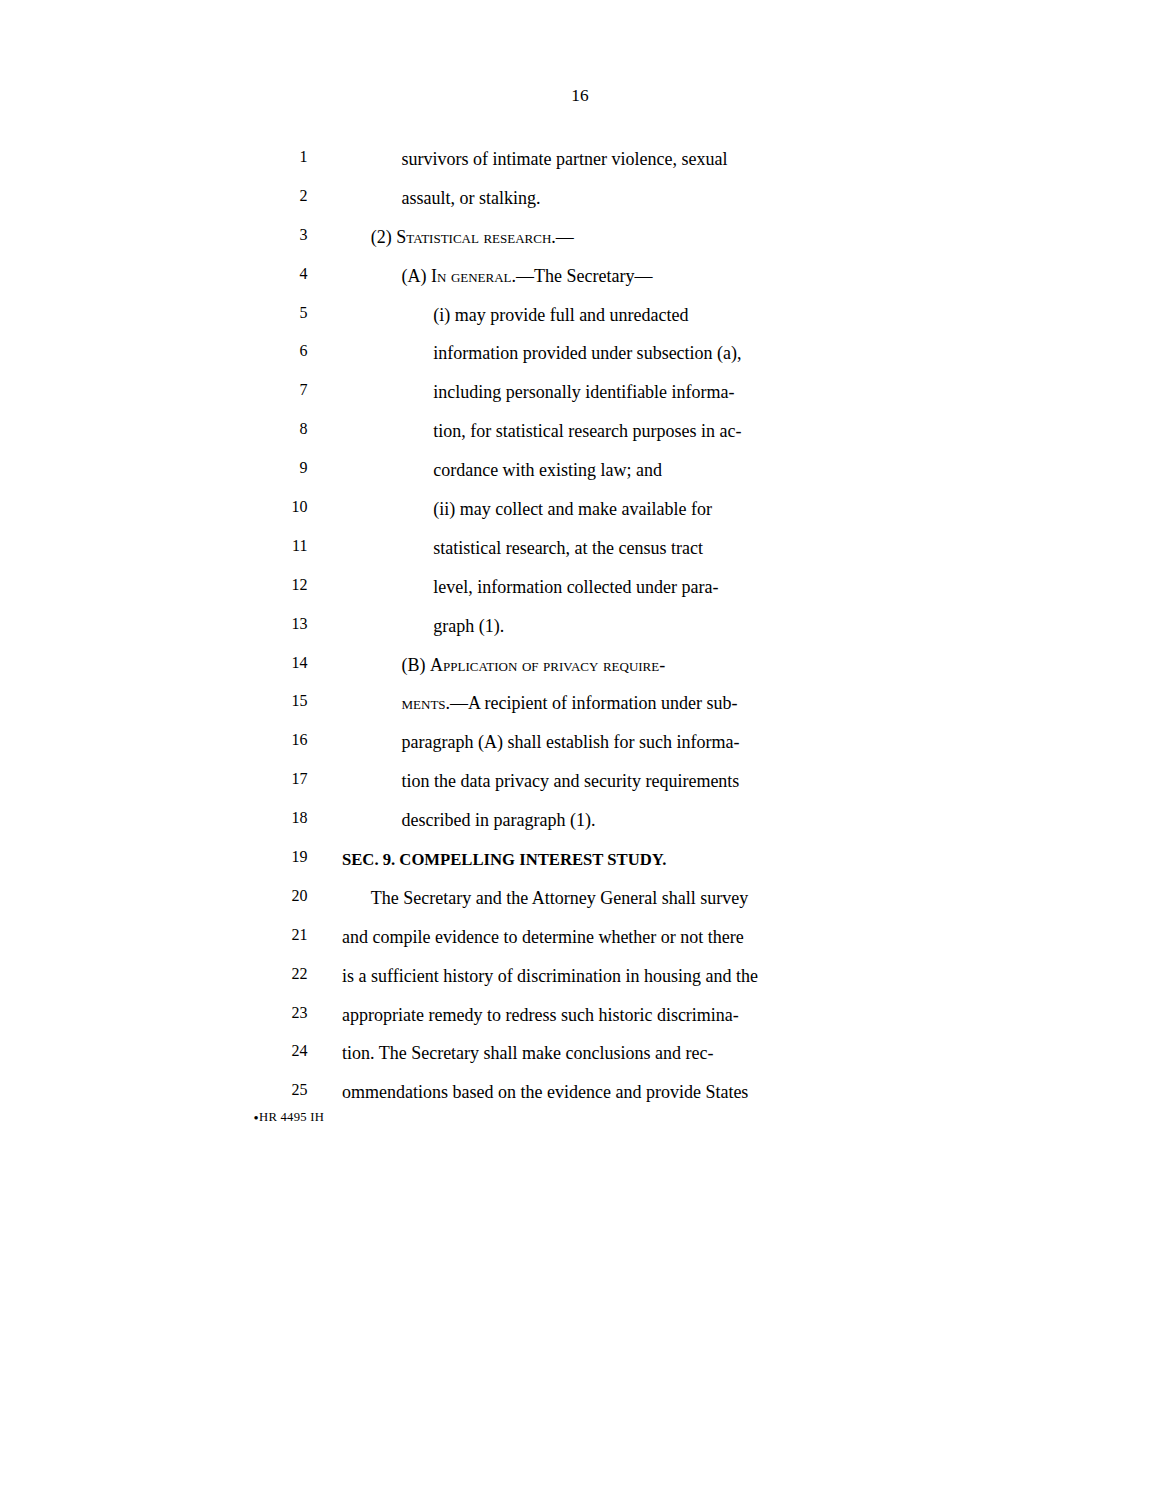16
| 1 | survivors of intimate partner violence, sexual |
| 2 | assault, or stalking. |
| 3 | (2) Statistical research. — |
| 4 | (A) In general. —The Secretary— |
| 5 | (i) may provide full and unredacted |
| 6 | information provided under subsection (a), |
| 7 | including personally identifiable informa- |
| 8 | tion, for statistical research purposes in ac- |
| 9 | cordance with existing law; and |
| 10 | (ii) may collect and make available for |
| 11 | statistical research, at the census tract |
| 12 | level, information collected under para- |
| 13 | graph (1). |
| 14 | (B) Application of privacy require- |
| 15 | ments. —A recipient of information under sub- |
| 16 | paragraph (A) shall establish for such informa- |
| 17 | tion the data privacy and security requirements |
| 18 | described in paragraph (1). |
| 19 | SEC. 9. COMPELLING INTEREST STUDY. |
| 20 | The Secretary and the Attorney General shall survey |
| 21 | and compile evidence to determine whether or not there |
| 22 | is a sufficient history of discrimination in housing and the |
| 23 | appropriate remedy to redress such historic discrimina- |
| 24 | tion. The Secretary shall make conclusions and rec- |
| 25 | ommendations based on the evidence and provide States |
•HR 4495 IH